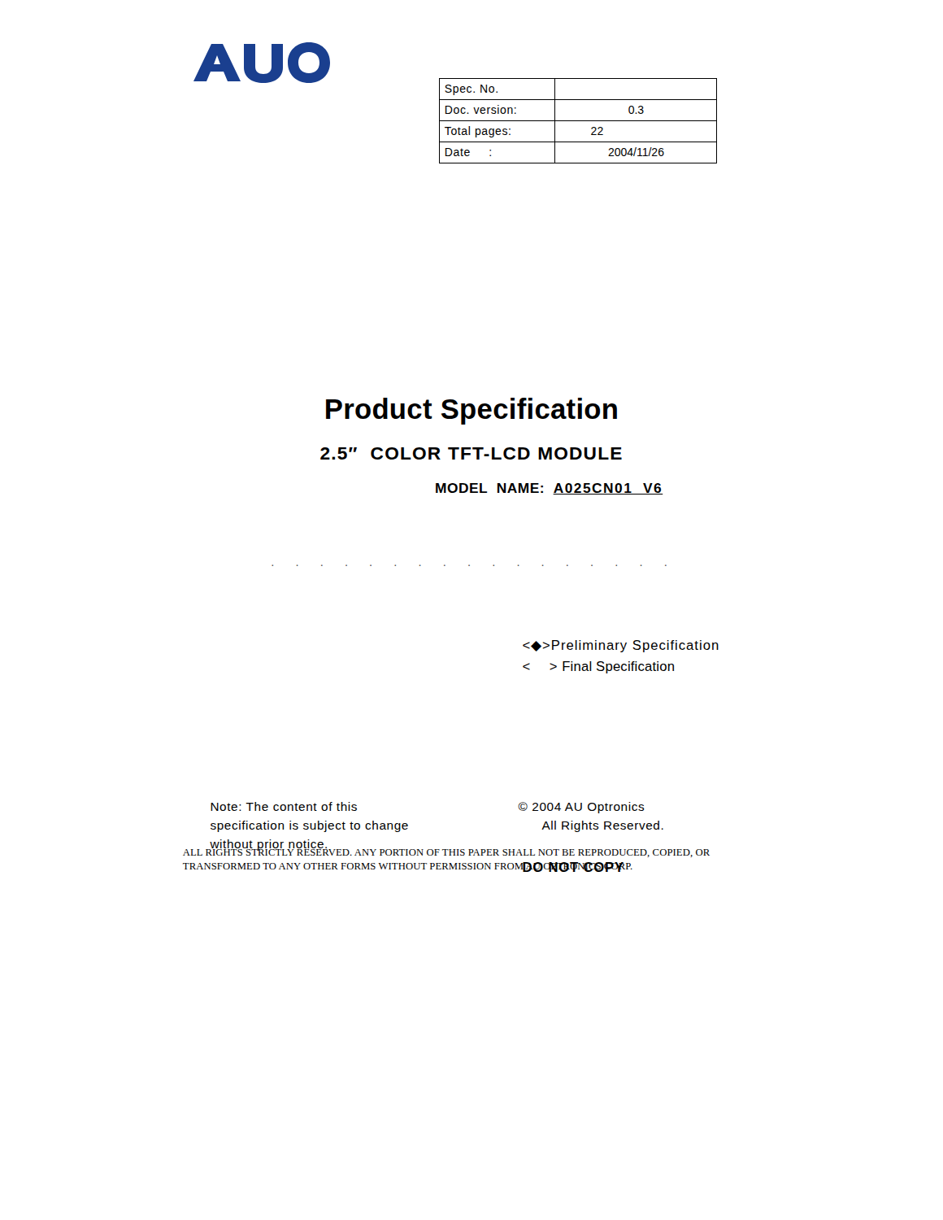| Spec. No. | |
| Doc. version: | 0.3 |
| Total pages: | 22 |
| Date : | 2004/11/26 |
Product Specification
2.5″ COLOR TFT-LCD MODULE
MODEL NAME: A025CN01 V6
. . . . . . . . . . . . . . . . .
<◆>Preliminary Specification
< > Final Specification
Note: The content of this specification is subject to change without prior notice.
© 2004 AU Optronics
All Rights Reserved.
DO NOT COPY
ALL RIGHTS STRICTLY RESERVED. ANY PORTION OF THIS PAPER SHALL NOT BE REPRODUCED, COPIED, OR TRANSFORMED TO ANY OTHER FORMS WITHOUT PERMISSION FROM AU OPTRONICS CORP.